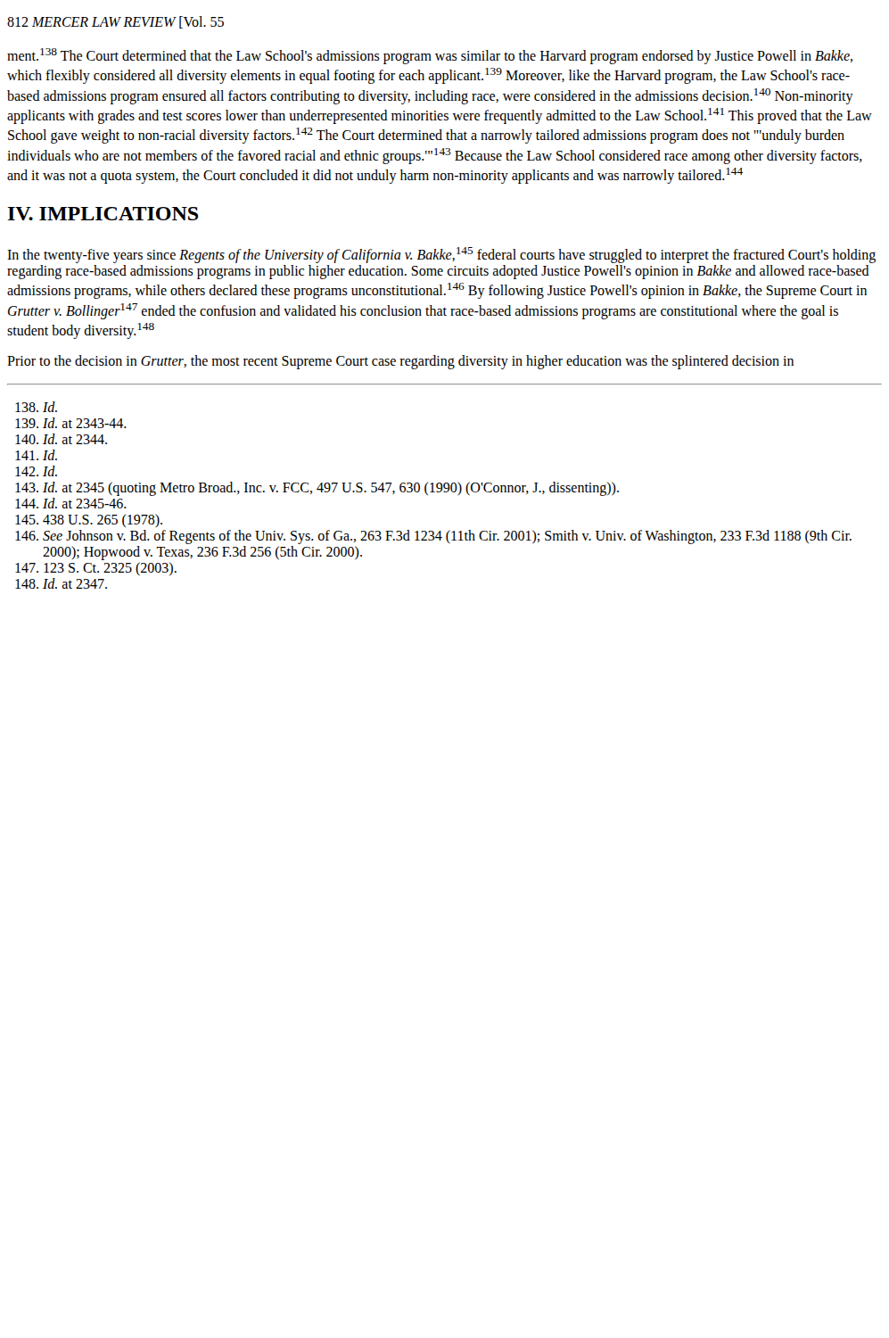812 MERCER LAW REVIEW [Vol. 55
ment.138 The Court determined that the Law School's admissions program was similar to the Harvard program endorsed by Justice Powell in Bakke, which flexibly considered all diversity elements in equal footing for each applicant.139 Moreover, like the Harvard program, the Law School's race-based admissions program ensured all factors contributing to diversity, including race, were considered in the admissions decision.140 Non-minority applicants with grades and test scores lower than underrepresented minorities were frequently admitted to the Law School.141 This proved that the Law School gave weight to non-racial diversity factors.142 The Court determined that a narrowly tailored admissions program does not "'unduly burden individuals who are not members of the favored racial and ethnic groups.'"143 Because the Law School considered race among other diversity factors, and it was not a quota system, the Court concluded it did not unduly harm non-minority applicants and was narrowly tailored.144
IV. IMPLICATIONS
In the twenty-five years since Regents of the University of California v. Bakke,145 federal courts have struggled to interpret the fractured Court's holding regarding race-based admissions programs in public higher education. Some circuits adopted Justice Powell's opinion in Bakke and allowed race-based admissions programs, while others declared these programs unconstitutional.146 By following Justice Powell's opinion in Bakke, the Supreme Court in Grutter v. Bollinger147 ended the confusion and validated his conclusion that race-based admissions programs are constitutional where the goal is student body diversity.148
Prior to the decision in Grutter, the most recent Supreme Court case regarding diversity in higher education was the splintered decision in
Id.
Id. at 2343-44.
Id. at 2344.
Id.
Id.
Id. at 2345 (quoting Metro Broad., Inc. v. FCC, 497 U.S. 547, 630 (1990) (O'Connor, J., dissenting)).
Id. at 2345-46.
438 U.S. 265 (1978).
See Johnson v. Bd. of Regents of the Univ. Sys. of Ga., 263 F.3d 1234 (11th Cir. 2001); Smith v. Univ. of Washington, 233 F.3d 1188 (9th Cir. 2000); Hopwood v. Texas, 236 F.3d 256 (5th Cir. 2000).
123 S. Ct. 2325 (2003).
Id. at 2347.